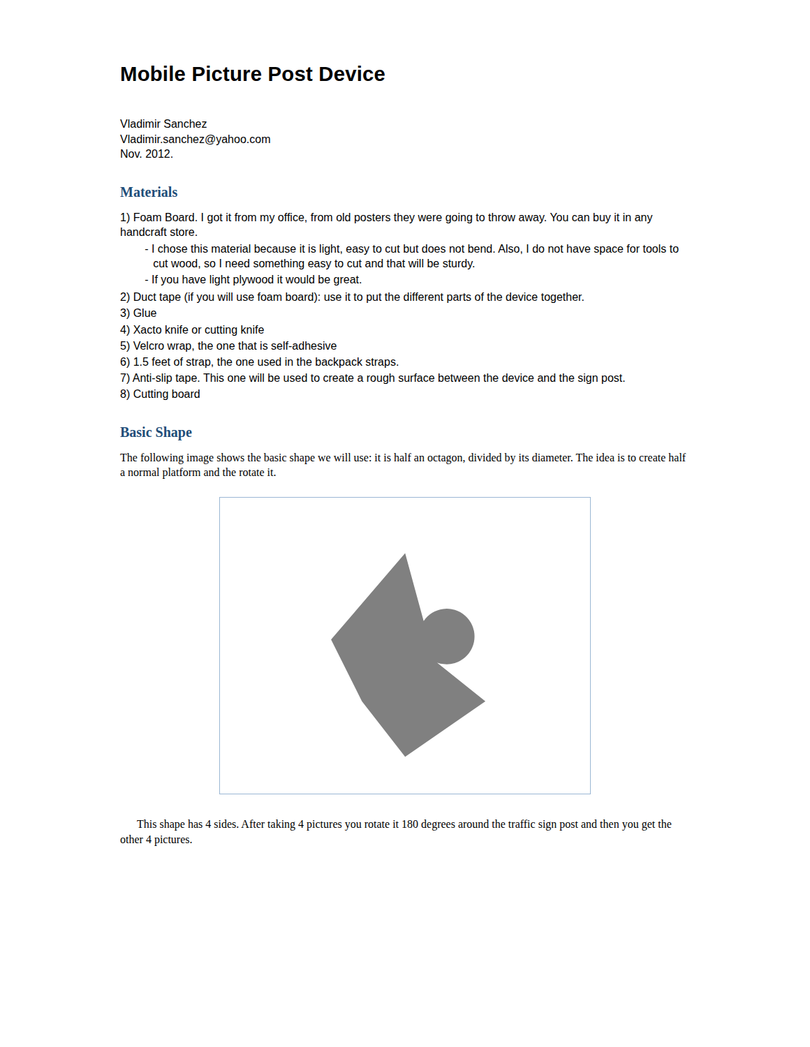Mobile Picture Post Device
Vladimir Sanchez
Vladimir.sanchez@yahoo.com
Nov. 2012.
Materials
1) Foam Board. I got it from my office, from old posters they were going to throw away. You can buy it in any handcraft store.
- I chose this material because it is light, easy to cut but does not bend. Also, I do not have space for tools to cut wood, so I need something easy to cut and that will be sturdy.
- If you have light plywood it would be great.
2) Duct tape (if you will use foam board): use it to put the different parts of the device together.
3) Glue
4) Xacto knife or cutting knife
5) Velcro wrap, the one that is self-adhesive
6) 1.5 feet of strap, the one used in the backpack straps.
7) Anti-slip tape. This one will be used to create a rough surface between the device and the sign post.
8) Cutting board
Basic Shape
The following image shows the basic shape we will use: it is half an octagon, divided by its diameter. The idea is to create half a normal platform and the rotate it.
This shape has 4 sides. After taking 4 pictures you rotate it 180 degrees around the traffic sign post and then you get the other 4 pictures.